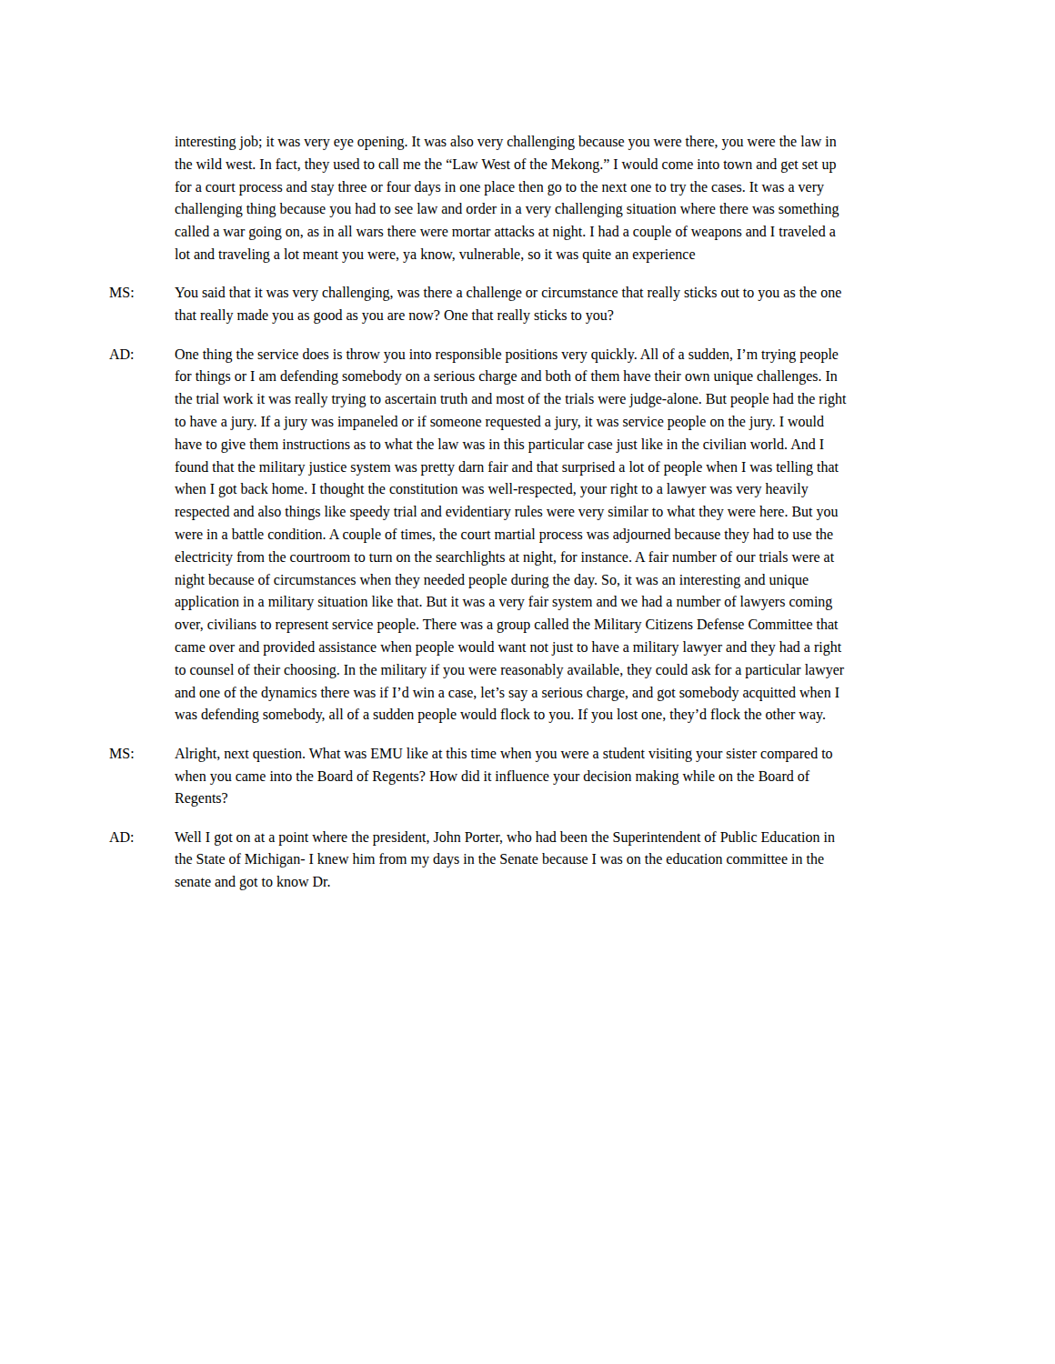interesting job; it was very eye opening. It was also very challenging because you were there, you were the law in the wild west. In fact, they used to call me the “Law West of the Mekong.” I would come into town and get set up for a court process and stay three or four days in one place then go to the next one to try the cases. It was a very challenging thing because you had to see law and order in a very challenging situation where there was something called a war going on, as in all wars there were mortar attacks at night. I had a couple of weapons and I traveled a lot and traveling a lot meant you were, ya know, vulnerable, so it was quite an experience
MS:
You said that it was very challenging, was there a challenge or circumstance that really sticks out to you as the one that really made you as good as you are now? One that really sticks to you?
AD:
One thing the service does is throw you into responsible positions very quickly. All of a sudden, I’m trying people for things or I am defending somebody on a serious charge and both of them have their own unique challenges. In the trial work it was really trying to ascertain truth and most of the trials were judge-alone. But people had the right to have a jury. If a jury was impaneled or if someone requested a jury, it was service people on the jury. I would have to give them instructions as to what the law was in this particular case just like in the civilian world. And I found that the military justice system was pretty darn fair and that surprised a lot of people when I was telling that when I got back home. I thought the constitution was well-respected, your right to a lawyer was very heavily respected and also things like speedy trial and evidentiary rules were very similar to what they were here. But you were in a battle condition. A couple of times, the court martial process was adjourned because they had to use the electricity from the courtroom to turn on the searchlights at night, for instance. A fair number of our trials were at night because of circumstances when they needed people during the day. So, it was an interesting and unique application in a military situation like that. But it was a very fair system and we had a number of lawyers coming over, civilians to represent service people. There was a group called the Military Citizens Defense Committee that came over and provided assistance when people would want not just to have a military lawyer and they had a right to counsel of their choosing. In the military if you were reasonably available, they could ask for a particular lawyer and one of the dynamics there was if I’d win a case, let’s say a serious charge, and got somebody acquitted when I was defending somebody, all of a sudden people would flock to you. If you lost one, they’d flock the other way.
MS:
Alright, next question. What was EMU like at this time when you were a student visiting your sister compared to when you came into the Board of Regents? How did it influence your decision making while on the Board of Regents?
AD:
Well I got on at a point where the president, John Porter, who had been the Superintendent of Public Education in the State of Michigan- I knew him from my days in the Senate because I was on the education committee in the senate and got to know Dr.